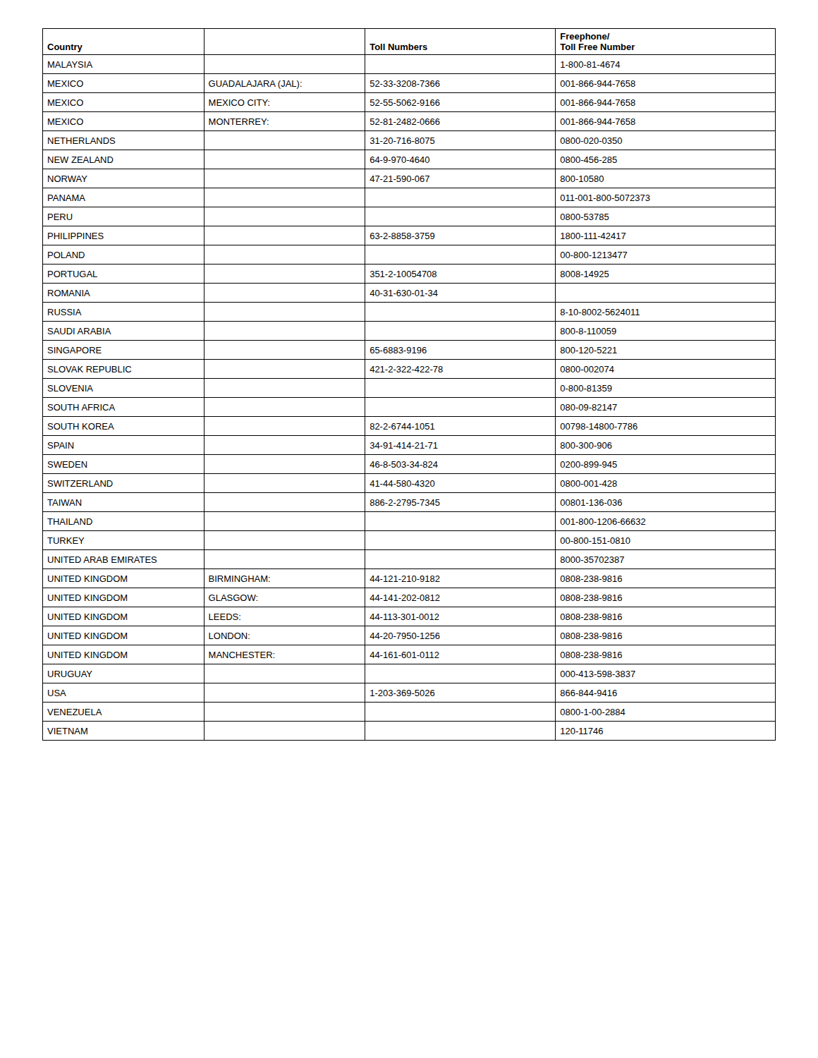| Country | | Toll Numbers | Freephone/ Toll Free Number |
| --- | --- | --- | --- |
| MALAYSIA | | | 1-800-81-4674 |
| MEXICO | GUADALAJARA (JAL): | 52-33-3208-7366 | 001-866-944-7658 |
| MEXICO | MEXICO CITY: | 52-55-5062-9166 | 001-866-944-7658 |
| MEXICO | MONTERREY: | 52-81-2482-0666 | 001-866-944-7658 |
| NETHERLANDS | | 31-20-716-8075 | 0800-020-0350 |
| NEW ZEALAND | | 64-9-970-4640 | 0800-456-285 |
| NORWAY | | 47-21-590-067 | 800-10580 |
| PANAMA | | | 011-001-800-5072373 |
| PERU | | | 0800-53785 |
| PHILIPPINES | | 63-2-8858-3759 | 1800-111-42417 |
| POLAND | | | 00-800-1213477 |
| PORTUGAL | | 351-2-10054708 | 8008-14925 |
| ROMANIA | | 40-31-630-01-34 | |
| RUSSIA | | | 8-10-8002-5624011 |
| SAUDI ARABIA | | | 800-8-110059 |
| SINGAPORE | | 65-6883-9196 | 800-120-5221 |
| SLOVAK REPUBLIC | | 421-2-322-422-78 | 0800-002074 |
| SLOVENIA | | | 0-800-81359 |
| SOUTH AFRICA | | | 080-09-82147 |
| SOUTH KOREA | | 82-2-6744-1051 | 00798-14800-7786 |
| SPAIN | | 34-91-414-21-71 | 800-300-906 |
| SWEDEN | | 46-8-503-34-824 | 0200-899-945 |
| SWITZERLAND | | 41-44-580-4320 | 0800-001-428 |
| TAIWAN | | 886-2-2795-7345 | 00801-136-036 |
| THAILAND | | | 001-800-1206-66632 |
| TURKEY | | | 00-800-151-0810 |
| UNITED ARAB EMIRATES | | | 8000-35702387 |
| UNITED KINGDOM | BIRMINGHAM: | 44-121-210-9182 | 0808-238-9816 |
| UNITED KINGDOM | GLASGOW: | 44-141-202-0812 | 0808-238-9816 |
| UNITED KINGDOM | LEEDS: | 44-113-301-0012 | 0808-238-9816 |
| UNITED KINGDOM | LONDON: | 44-20-7950-1256 | 0808-238-9816 |
| UNITED KINGDOM | MANCHESTER: | 44-161-601-0112 | 0808-238-9816 |
| URUGUAY | | | 000-413-598-3837 |
| USA | | 1-203-369-5026 | 866-844-9416 |
| VENEZUELA | | | 0800-1-00-2884 |
| VIETNAM | | | 120-11746 |